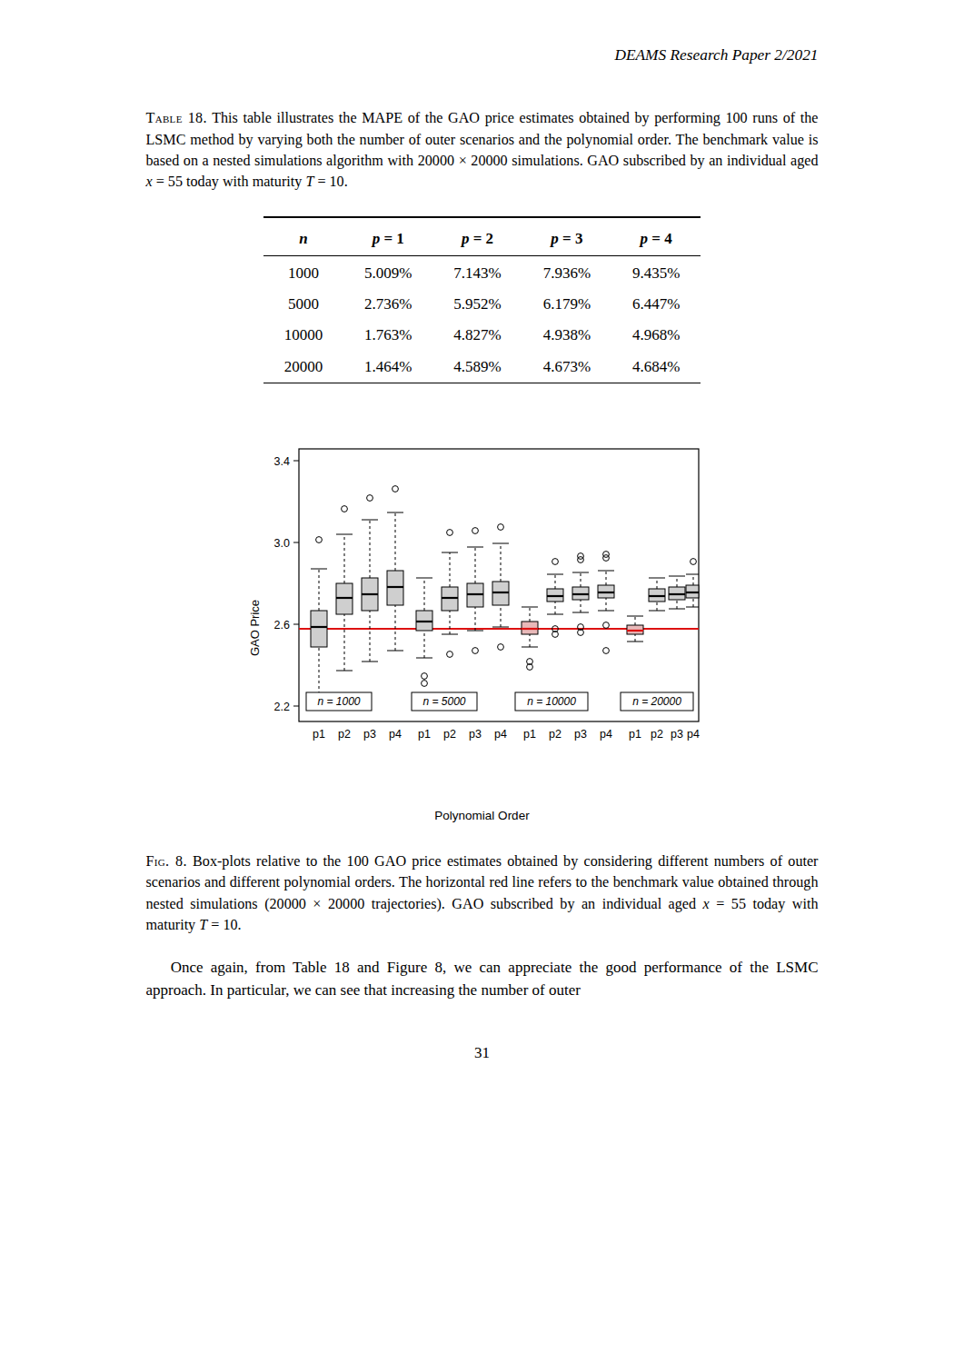DEAMS Research Paper 2/2021
Table 18. This table illustrates the MAPE of the GAO price estimates obtained by performing 100 runs of the LSMC method by varying both the number of outer scenarios and the polynomial order. The benchmark value is based on a nested simulations algorithm with 20000 × 20000 simulations. GAO subscribed by an individual aged x = 55 today with maturity T = 10.
| n | p = 1 | p = 2 | p = 3 | p = 4 |
| --- | --- | --- | --- | --- |
| 1000 | 5.009% | 7.143% | 7.936% | 9.435% |
| 5000 | 2.736% | 5.952% | 6.179% | 6.447% |
| 10000 | 1.763% | 4.827% | 4.938% | 4.968% |
| 20000 | 1.464% | 4.589% | 4.673% | 4.684% |
GAO Price 3.4 3.0 2.6 2.2 n = 1000 n = 5000 n = 10000 n = 20000 p1 p2 p3 p4 p1 p2 p3 p4 p1 p2 p3 p4 p1 p2 p3 p4
Polynomial Order
Fig. 8. Box-plots relative to the 100 GAO price estimates obtained by considering different numbers of outer scenarios and different polynomial orders. The horizontal red line refers to the benchmark value obtained through nested simulations (20000 × 20000 trajectories). GAO subscribed by an individual aged x = 55 today with maturity T = 10.
Once again, from Table 18 and Figure 8, we can appreciate the good performance of the LSMC approach. In particular, we can see that increasing the number of outer
31